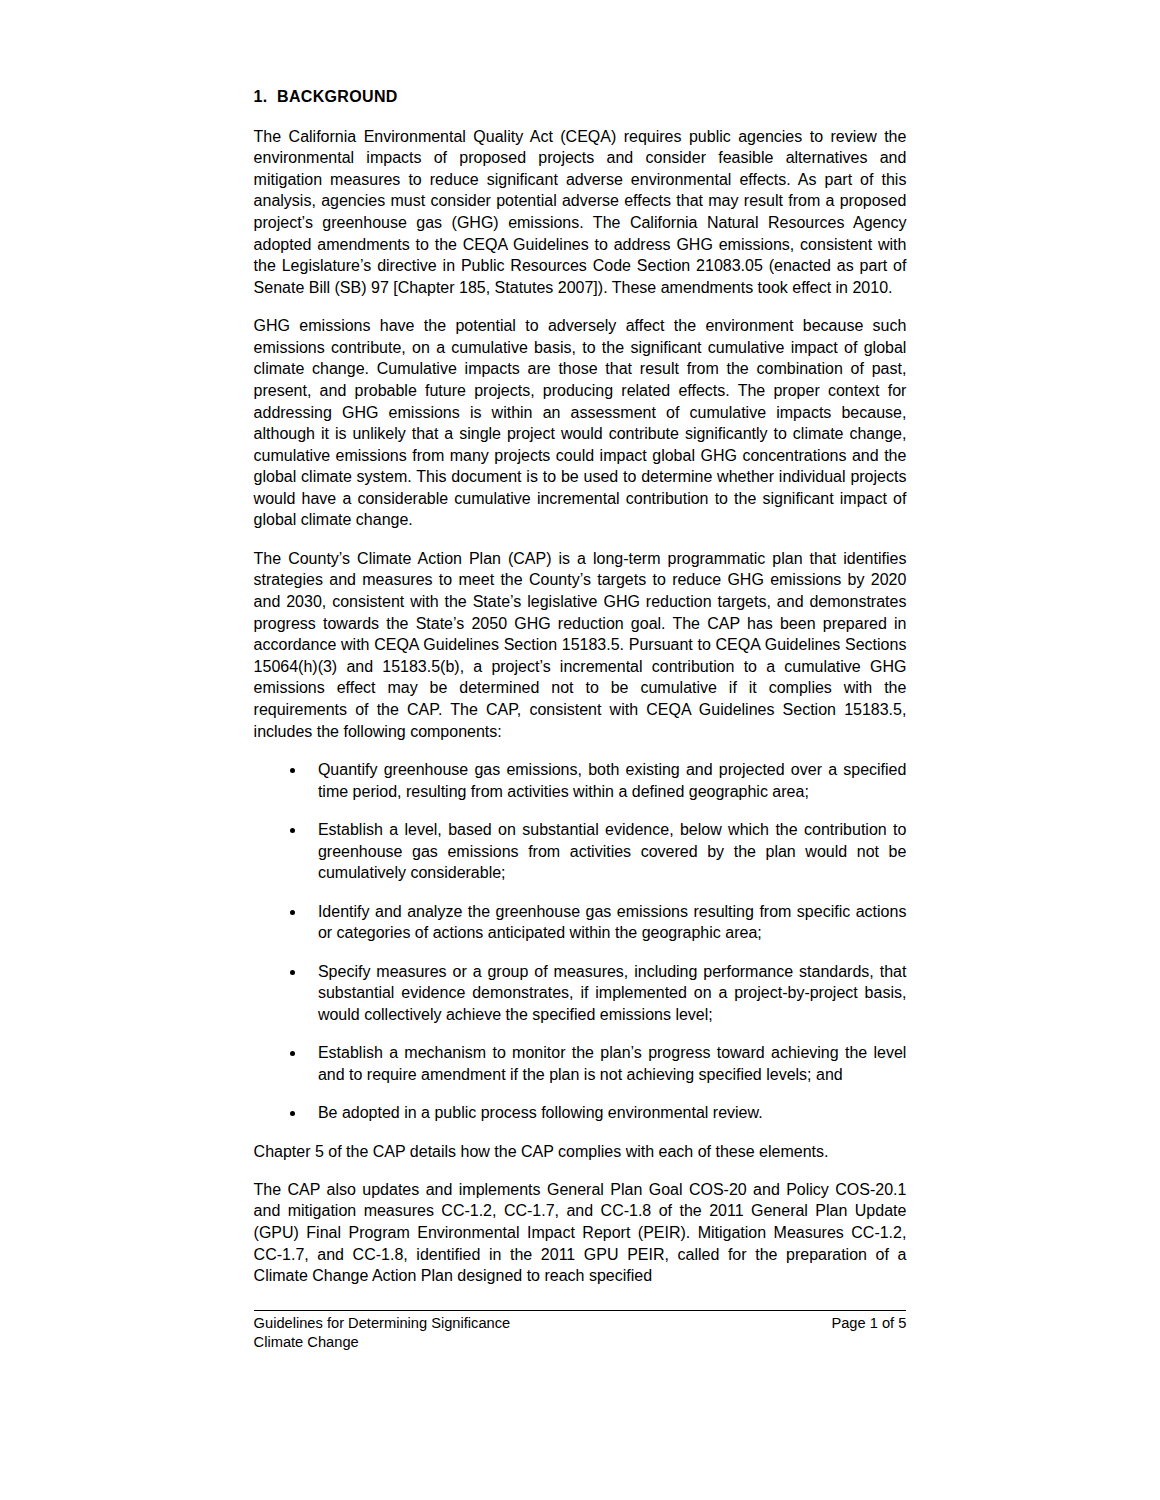1. BACKGROUND
The California Environmental Quality Act (CEQA) requires public agencies to review the environmental impacts of proposed projects and consider feasible alternatives and mitigation measures to reduce significant adverse environmental effects. As part of this analysis, agencies must consider potential adverse effects that may result from a proposed project’s greenhouse gas (GHG) emissions. The California Natural Resources Agency adopted amendments to the CEQA Guidelines to address GHG emissions, consistent with the Legislature’s directive in Public Resources Code Section 21083.05 (enacted as part of Senate Bill (SB) 97 [Chapter 185, Statutes 2007]). These amendments took effect in 2010.
GHG emissions have the potential to adversely affect the environment because such emissions contribute, on a cumulative basis, to the significant cumulative impact of global climate change. Cumulative impacts are those that result from the combination of past, present, and probable future projects, producing related effects. The proper context for addressing GHG emissions is within an assessment of cumulative impacts because, although it is unlikely that a single project would contribute significantly to climate change, cumulative emissions from many projects could impact global GHG concentrations and the global climate system. This document is to be used to determine whether individual projects would have a considerable cumulative incremental contribution to the significant impact of global climate change.
The County’s Climate Action Plan (CAP) is a long-term programmatic plan that identifies strategies and measures to meet the County’s targets to reduce GHG emissions by 2020 and 2030, consistent with the State’s legislative GHG reduction targets, and demonstrates progress towards the State’s 2050 GHG reduction goal. The CAP has been prepared in accordance with CEQA Guidelines Section 15183.5. Pursuant to CEQA Guidelines Sections 15064(h)(3) and 15183.5(b), a project’s incremental contribution to a cumulative GHG emissions effect may be determined not to be cumulative if it complies with the requirements of the CAP. The CAP, consistent with CEQA Guidelines Section 15183.5, includes the following components:
Quantify greenhouse gas emissions, both existing and projected over a specified time period, resulting from activities within a defined geographic area;
Establish a level, based on substantial evidence, below which the contribution to greenhouse gas emissions from activities covered by the plan would not be cumulatively considerable;
Identify and analyze the greenhouse gas emissions resulting from specific actions or categories of actions anticipated within the geographic area;
Specify measures or a group of measures, including performance standards, that substantial evidence demonstrates, if implemented on a project-by-project basis, would collectively achieve the specified emissions level;
Establish a mechanism to monitor the plan’s progress toward achieving the level and to require amendment if the plan is not achieving specified levels; and
Be adopted in a public process following environmental review.
Chapter 5 of the CAP details how the CAP complies with each of these elements.
The CAP also updates and implements General Plan Goal COS-20 and Policy COS-20.1 and mitigation measures CC-1.2, CC-1.7, and CC-1.8 of the 2011 General Plan Update (GPU) Final Program Environmental Impact Report (PEIR). Mitigation Measures CC-1.2, CC-1.7, and CC-1.8, identified in the 2011 GPU PEIR, called for the preparation of a Climate Change Action Plan designed to reach specified
Guidelines for Determining Significance
Climate Change
Page 1 of 5